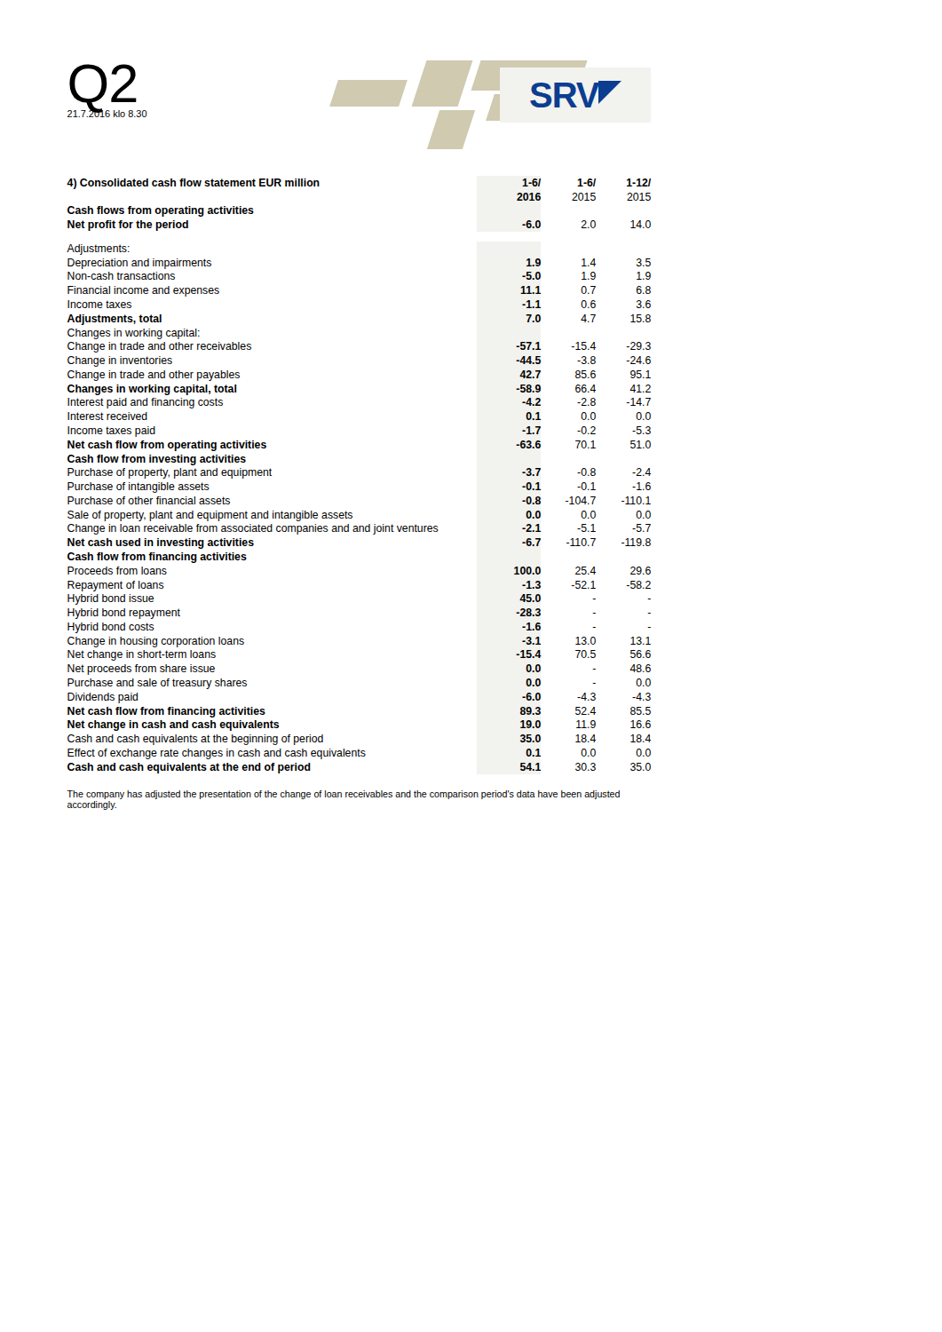Q2
21.7.2016 klo 8.30
SRV
| 4) Consolidated cash flow statement EUR million | 1-6/ | 1-6/ | 1-12/ |
| | 2016 | 2015 | 2015 |
| Cash flows from operating activities | | | |
| Net profit for the period | -6.0 | 2.0 | 14.0 |
| Adjustments: | | | |
| Depreciation and impairments | 1.9 | 1.4 | 3.5 |
| Non-cash transactions | -5.0 | 1.9 | 1.9 |
| Financial income and expenses | 11.1 | 0.7 | 6.8 |
| Income taxes | -1.1 | 0.6 | 3.6 |
| Adjustments, total | 7.0 | 4.7 | 15.8 |
| Changes in working capital: | | | |
| Change in trade and other receivables | -57.1 | -15.4 | -29.3 |
| Change in inventories | -44.5 | -3.8 | -24.6 |
| Change in trade and other payables | 42.7 | 85.6 | 95.1 |
| Changes in working capital, total | -58.9 | 66.4 | 41.2 |
| Interest paid and financing costs | -4.2 | -2.8 | -14.7 |
| Interest received | 0.1 | 0.0 | 0.0 |
| Income taxes paid | -1.7 | -0.2 | -5.3 |
| Net cash flow from operating activities | -63.6 | 70.1 | 51.0 |
| Cash flow from investing activities | | | |
| Purchase of property, plant and equipment | -3.7 | -0.8 | -2.4 |
| Purchase of intangible assets | -0.1 | -0.1 | -1.6 |
| Purchase of other financial assets | -0.8 | -104.7 | -110.1 |
| Sale of property, plant and equipment and intangible assets | 0.0 | 0.0 | 0.0 |
| Change in loan receivable from associated companies and and joint ventures | -2.1 | -5.1 | -5.7 |
| Net cash used in investing activities | -6.7 | -110.7 | -119.8 |
| Cash flow from financing activities | | | |
| Proceeds from loans | 100.0 | 25.4 | 29.6 |
| Repayment of loans | -1.3 | -52.1 | -58.2 |
| Hybrid bond issue | 45.0 | - | - |
| Hybrid bond repayment | -28.3 | - | - |
| Hybrid bond costs | -1.6 | - | - |
| Change in housing corporation loans | -3.1 | 13.0 | 13.1 |
| Net change in short-term loans | -15.4 | 70.5 | 56.6 |
| Net proceeds from share issue | 0.0 | - | 48.6 |
| Purchase and sale of treasury shares | 0.0 | - | 0.0 |
| Dividends paid | -6.0 | -4.3 | -4.3 |
| Net cash flow from financing activities | 89.3 | 52.4 | 85.5 |
| Net change in cash and cash equivalents | 19.0 | 11.9 | 16.6 |
| Cash and cash equivalents at the beginning of period | 35.0 | 18.4 | 18.4 |
| Effect of exchange rate changes in cash and cash equivalents | 0.1 | 0.0 | 0.0 |
| Cash and cash equivalents at the end of period | 54.1 | 30.3 | 35.0 |
The company has adjusted the presentation of the change of loan receivables and the comparison period's data have been adjusted accordingly.